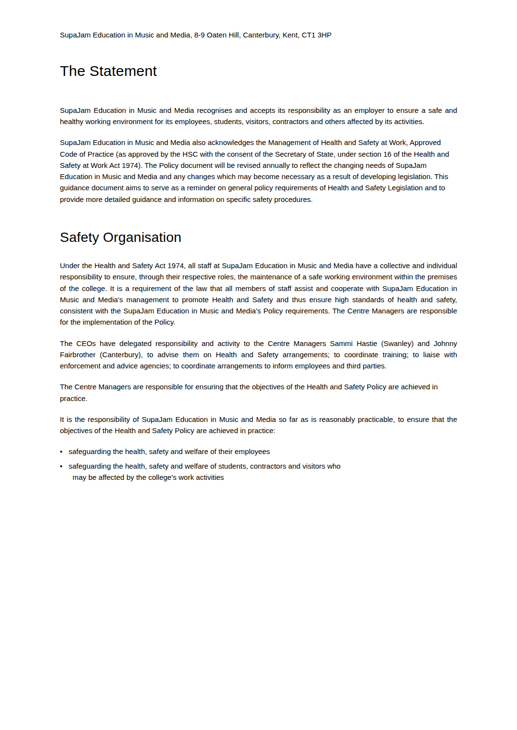SupaJam Education in Music and Media, 8-9 Oaten Hill, Canterbury, Kent, CT1 3HP
The Statement
SupaJam Education in Music and Media recognises and accepts its responsibility as an employer to ensure a safe and healthy working environment for its employees, students, visitors, contractors and others affected by its activities.
SupaJam Education in Music and Media also acknowledges the Management of Health and Safety at Work, Approved Code of Practice (as approved by the HSC with the consent of the Secretary of State, under section 16 of the Health and Safety at Work Act 1974). The Policy document will be revised annually to reflect the changing needs of SupaJam Education in Music and Media and any changes which may become necessary as a result of developing legislation. This guidance document aims to serve as a reminder on general policy requirements of Health and Safety Legislation and to provide more detailed guidance and information on specific safety procedures.
Safety Organisation
Under the Health and Safety Act 1974, all staff at SupaJam Education in Music and Media have a collective and individual responsibility to ensure, through their respective roles, the maintenance of a safe working environment within the premises of the college. It is a requirement of the law that all members of staff assist and cooperate with SupaJam Education in Music and Media's management to promote Health and Safety and thus ensure high standards of health and safety, consistent with the SupaJam Education in Music and Media's Policy requirements. The Centre Managers are responsible for the implementation of the Policy.
The CEOs have delegated responsibility and activity to the Centre Managers Sammi Hastie (Swanley) and Johnny Fairbrother (Canterbury), to advise them on Health and Safety arrangements; to coordinate training; to liaise with enforcement and advice agencies; to coordinate arrangements to inform employees and third parties.
The Centre Managers are responsible for ensuring that the objectives of the Health and Safety Policy are achieved in practice.
It is the responsibility of SupaJam Education in Music and Media so far as is reasonably practicable, to ensure that the objectives of the Health and Safety Policy are achieved in practice:
safeguarding the health, safety and welfare of their employees
safeguarding the health, safety and welfare of students, contractors and visitors whomay be affected by the college's work activities